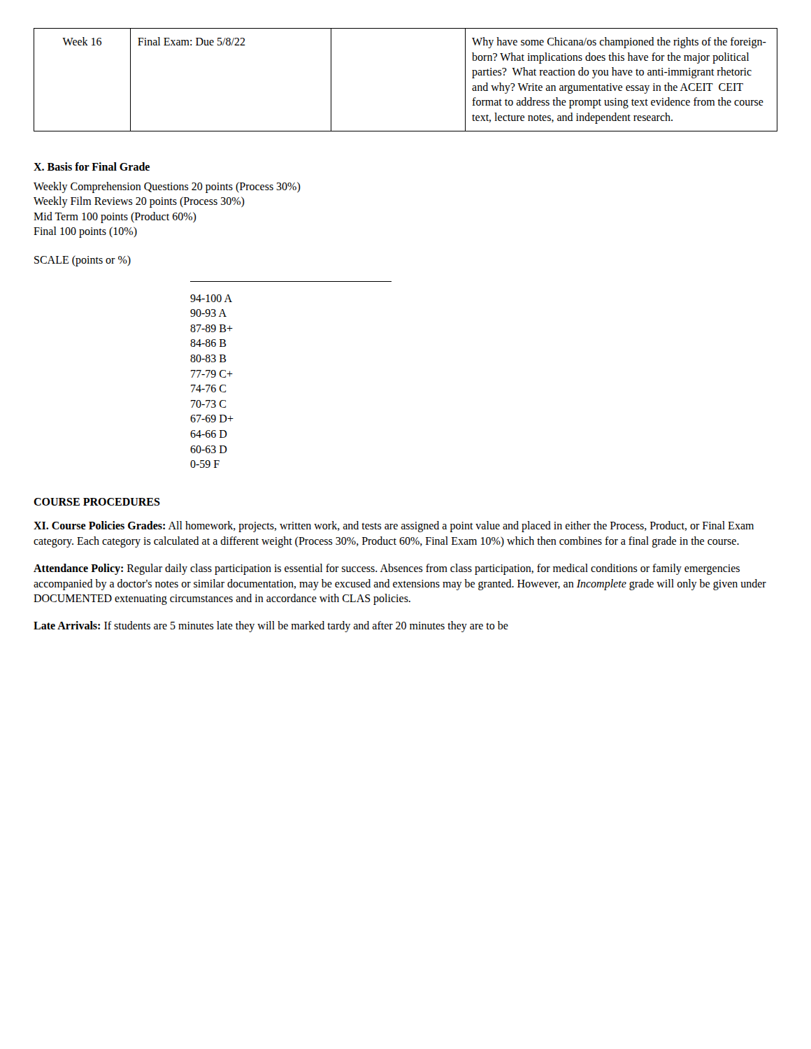| Week 16 | Final Exam: Due 5/8/22 | | Why have some Chicana/os championed the rights of the foreign-born? What implications does this have for the major political parties? What reaction do you have to anti-immigrant rhetoric and why? Write an argumentative essay in the ACEIT CEIT format to address the prompt using text evidence from the course text, lecture notes, and independent research. |
X. Basis for Final Grade
Weekly Comprehension Questions 20 points (Process 30%)
Weekly Film Reviews 20 points (Process 30%)
Mid Term 100 points (Product 60%)
Final 100 points (10%)
SCALE (points or %)
94-100 A
90-93 A
87-89 B+
84-86 B
80-83 B
77-79 C+
74-76 C
70-73 C
67-69 D+
64-66 D
60-63 D
0-59 F
COURSE PROCEDURES
XI. Course Policies Grades: All homework, projects, written work, and tests are assigned a point value and placed in either the Process, Product, or Final Exam category. Each category is calculated at a different weight (Process 30%, Product 60%, Final Exam 10%) which then combines for a final grade in the course.
Attendance Policy: Regular daily class participation is essential for success. Absences from class participation, for medical conditions or family emergencies accompanied by a doctor's notes or similar documentation, may be excused and extensions may be granted. However, an Incomplete grade will only be given under DOCUMENTED extenuating circumstances and in accordance with CLAS policies.
Late Arrivals: If students are 5 minutes late they will be marked tardy and after 20 minutes they are to be